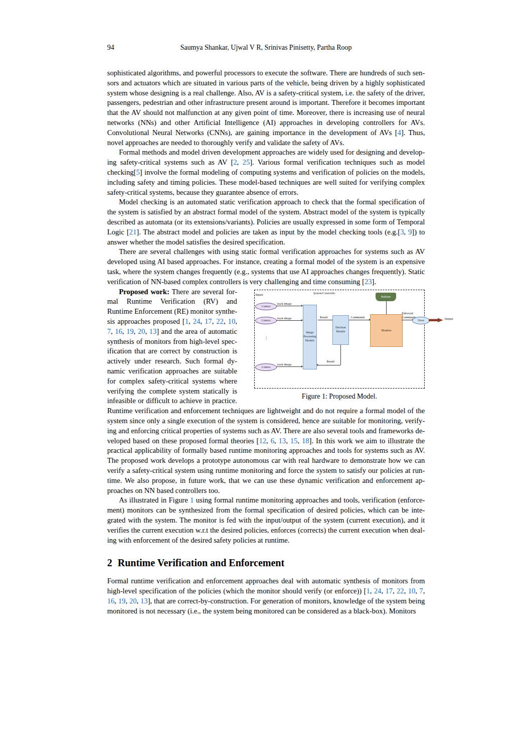94
Saumya Shankar, Ujwal V R, Srinivas Pinisetty, Partha Roop
sophisticated algorithms, and powerful processors to execute the software. There are hundreds of such sensors and actuators which are situated in various parts of the vehicle, being driven by a highly sophisticated system whose designing is a real challenge. Also, AV is a safety-critical system, i.e. the safety of the driver, passengers, pedestrian and other infrastructure present around is important. Therefore it becomes important that the AV should not malfunction at any given point of time. Moreover, there is increasing use of neural networks (NNs) and other Artificial Intelligence (AI) approaches in developing controllers for AVs. Convolutional Neural Networks (CNNs), are gaining importance in the development of AVs [4]. Thus, novel approaches are needed to thoroughly verify and validate the safety of AVs.
Formal methods and model driven development approaches are widely used for designing and developing safety-critical systems such as AV [2, 25]. Various formal verification techniques such as model checking[5] involve the formal modeling of computing systems and verification of policies on the models, including safety and timing policies. These model-based techniques are well suited for verifying complex safety-critical systems, because they guarantee absence of errors.
Model checking is an automated static verification approach to check that the formal specification of the system is satisfied by an abstract formal model of the system. Abstract model of the system is typically described as automata (or its extensions/variants). Policies are usually expressed in some form of Temporal Logic [21]. The abstract model and policies are taken as input by the model checking tools (e.g.[3, 9]) to answer whether the model satisfies the desired specification.
There are several challenges with using static formal verification approaches for systems such as AV developed using AI based approaches. For instance, creating a formal model of the system is an expensive task, where the system changes frequently (e.g., systems that use AI approaches changes frequently). Static verification of NN-based complex controllers is very challenging and time consuming [23].
Inputs
System/Controller
Camera
Camera
Camera
track image
track image
track image
⋮
Image
Processing
Module
Result
Decision
Module
Commands
Result
Policies
Monitor
Enforced
Commands
Slave
Output
Figure 1: Proposed Model.
Proposed work: There are several formal Runtime Verification (RV) and Runtime Enforcement (RE) monitor synthesis approaches proposed [1, 24, 17, 22, 10, 7, 16, 19, 20, 13] and the area of automatic synthesis of monitors from high-level specification that are correct by construction is actively under research. Such formal dynamic verification approaches are suitable for complex safety-critical systems where verifying the complete system statically is infeasible or difficult to achieve in practice. Runtime verification and enforcement techniques are lightweight and do not require a formal model of the system since only a single execution of the system is considered, hence are suitable for monitoring, verifying and enforcing critical properties of systems such as AV. There are also several tools and frameworks developed based on these proposed formal theories [12, 6, 13, 15, 18]. In this work we aim to illustrate the practical applicability of formally based runtime monitoring approaches and tools for systems such as AV. The proposed work develops a prototype autonomous car with real hardware to demonstrate how we can verify a safety-critical system using runtime monitoring and force the system to satisfy our policies at runtime. We also propose, in future work, that we can use these dynamic verification and enforcement approaches on NN based controllers too.
As illustrated in Figure 1 using formal runtime monitoring approaches and tools, verification (enforcement) monitors can be synthesized from the formal specification of desired policies, which can be integrated with the system. The monitor is fed with the input/output of the system (current execution), and it verifies the current execution w.r.t the desired policies, enforces (corrects) the current execution when dealing with enforcement of the desired safety policies at runtime.
2 Runtime Verification and Enforcement
Formal runtime verification and enforcement approaches deal with automatic synthesis of monitors from high-level specification of the policies (which the monitor should verify (or enforce)) [1, 24, 17, 22, 10, 7, 16, 19, 20, 13], that are correct-by-construction. For generation of monitors, knowledge of the system being monitored is not necessary (i.e., the system being monitored can be considered as a black-box). Monitors